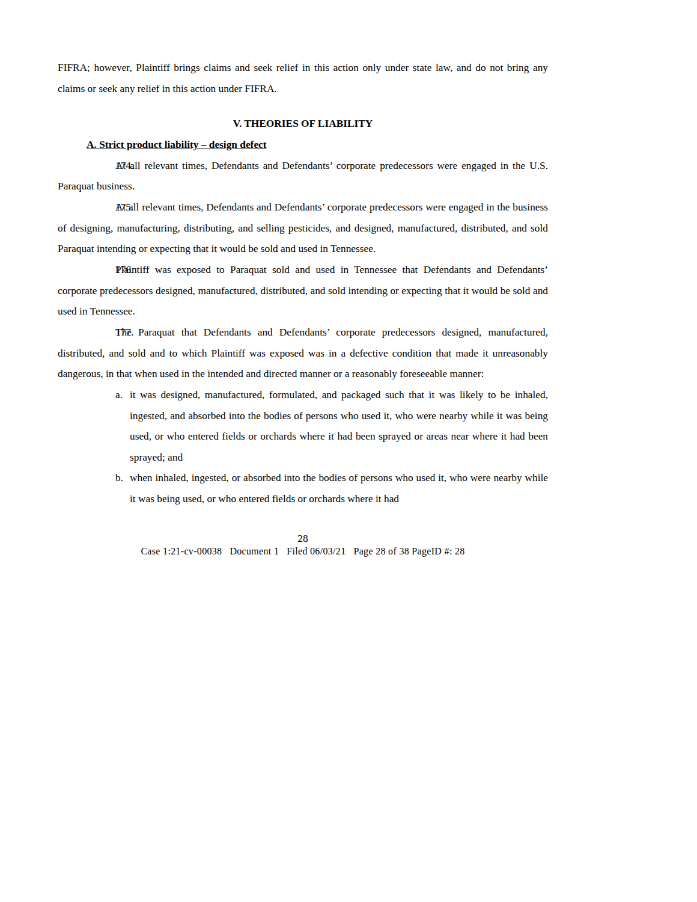FIFRA; however, Plaintiff brings claims and seek relief in this action only under state law, and do not bring any claims or seek any relief in this action under FIFRA.
V. THEORIES OF LIABILITY
A. Strict product liability – design defect
174. At all relevant times, Defendants and Defendants’ corporate predecessors were engaged in the U.S. Paraquat business.
175. At all relevant times, Defendants and Defendants’ corporate predecessors were engaged in the business of designing, manufacturing, distributing, and selling pesticides, and designed, manufactured, distributed, and sold Paraquat intending or expecting that it would be sold and used in Tennessee.
176. Plaintiff was exposed to Paraquat sold and used in Tennessee that Defendants and Defendants’ corporate predecessors designed, manufactured, distributed, and sold intending or expecting that it would be sold and used in Tennessee.
177. The Paraquat that Defendants and Defendants’ corporate predecessors designed, manufactured, distributed, and sold and to which Plaintiff was exposed was in a defective condition that made it unreasonably dangerous, in that when used in the intended and directed manner or a reasonably foreseeable manner:
a. it was designed, manufactured, formulated, and packaged such that it was likely to be inhaled, ingested, and absorbed into the bodies of persons who used it, who were nearby while it was being used, or who entered fields or orchards where it had been sprayed or areas near where it had been sprayed; and
b. when inhaled, ingested, or absorbed into the bodies of persons who used it, who were nearby while it was being used, or who entered fields or orchards where it had
28
Case 1:21-cv-00038 Document 1 Filed 06/03/21 Page 28 of 38 PageID #: 28